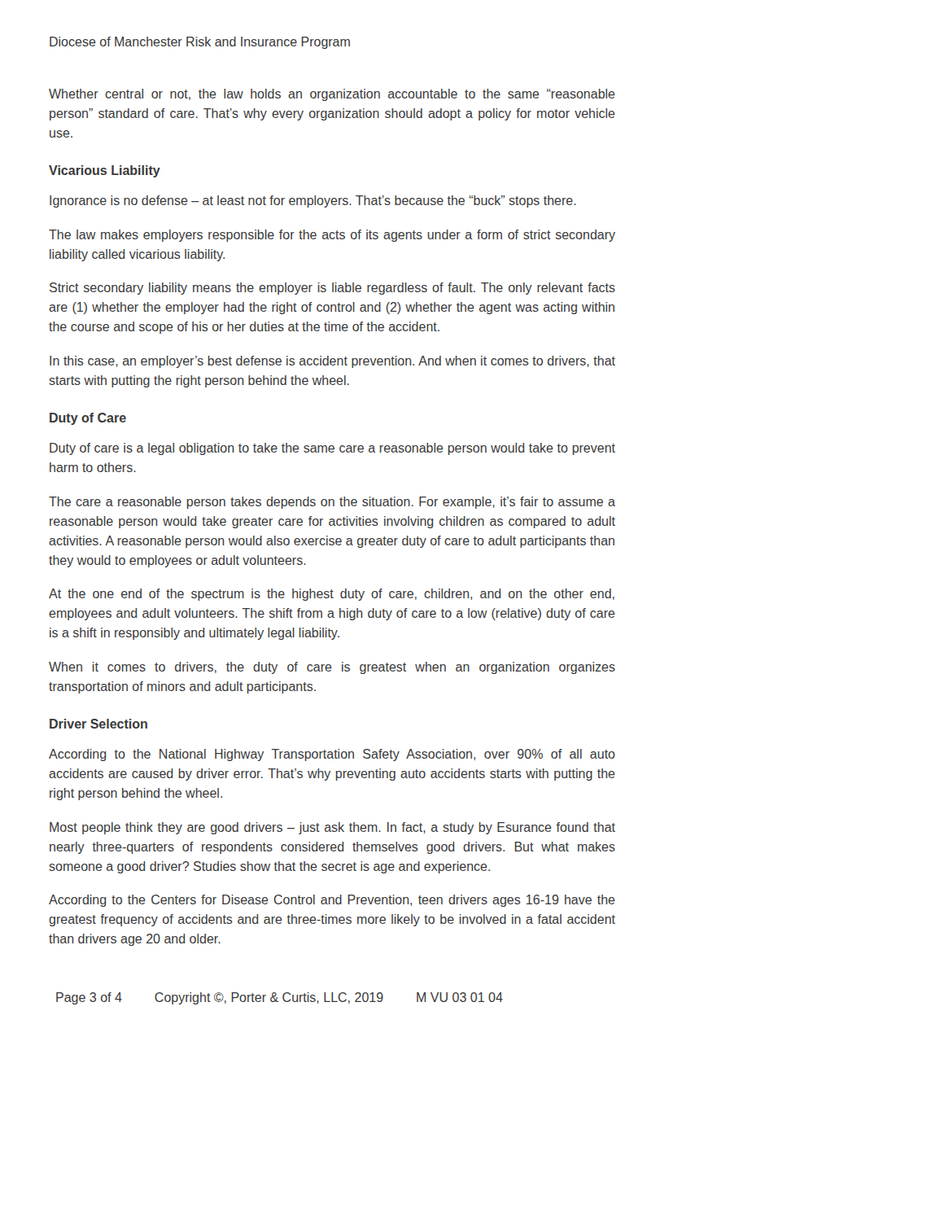Diocese of Manchester Risk and Insurance Program
Whether central or not, the law holds an organization accountable to the same “reasonable person” standard of care. That’s why every organization should adopt a policy for motor vehicle use.
Vicarious Liability
Ignorance is no defense – at least not for employers. That’s because the “buck” stops there.
The law makes employers responsible for the acts of its agents under a form of strict secondary liability called vicarious liability.
Strict secondary liability means the employer is liable regardless of fault. The only relevant facts are (1) whether the employer had the right of control and (2) whether the agent was acting within the course and scope of his or her duties at the time of the accident.
In this case, an employer’s best defense is accident prevention. And when it comes to drivers, that starts with putting the right person behind the wheel.
Duty of Care
Duty of care is a legal obligation to take the same care a reasonable person would take to prevent harm to others.
The care a reasonable person takes depends on the situation. For example, it’s fair to assume a reasonable person would take greater care for activities involving children as compared to adult activities. A reasonable person would also exercise a greater duty of care to adult participants than they would to employees or adult volunteers.
At the one end of the spectrum is the highest duty of care, children, and on the other end, employees and adult volunteers. The shift from a high duty of care to a low (relative) duty of care is a shift in responsibly and ultimately legal liability.
When it comes to drivers, the duty of care is greatest when an organization organizes transportation of minors and adult participants.
Driver Selection
According to the National Highway Transportation Safety Association, over 90% of all auto accidents are caused by driver error. That’s why preventing auto accidents starts with putting the right person behind the wheel.
Most people think they are good drivers – just ask them. In fact, a study by Esurance found that nearly three-quarters of respondents considered themselves good drivers. But what makes someone a good driver? Studies show that the secret is age and experience.
According to the Centers for Disease Control and Prevention, teen drivers ages 16-19 have the greatest frequency of accidents and are three-times more likely to be involved in a fatal accident than drivers age 20 and older.
Page 3 of 4 Copyright ©, Porter & Curtis, LLC, 2019 M VU 03 01 04